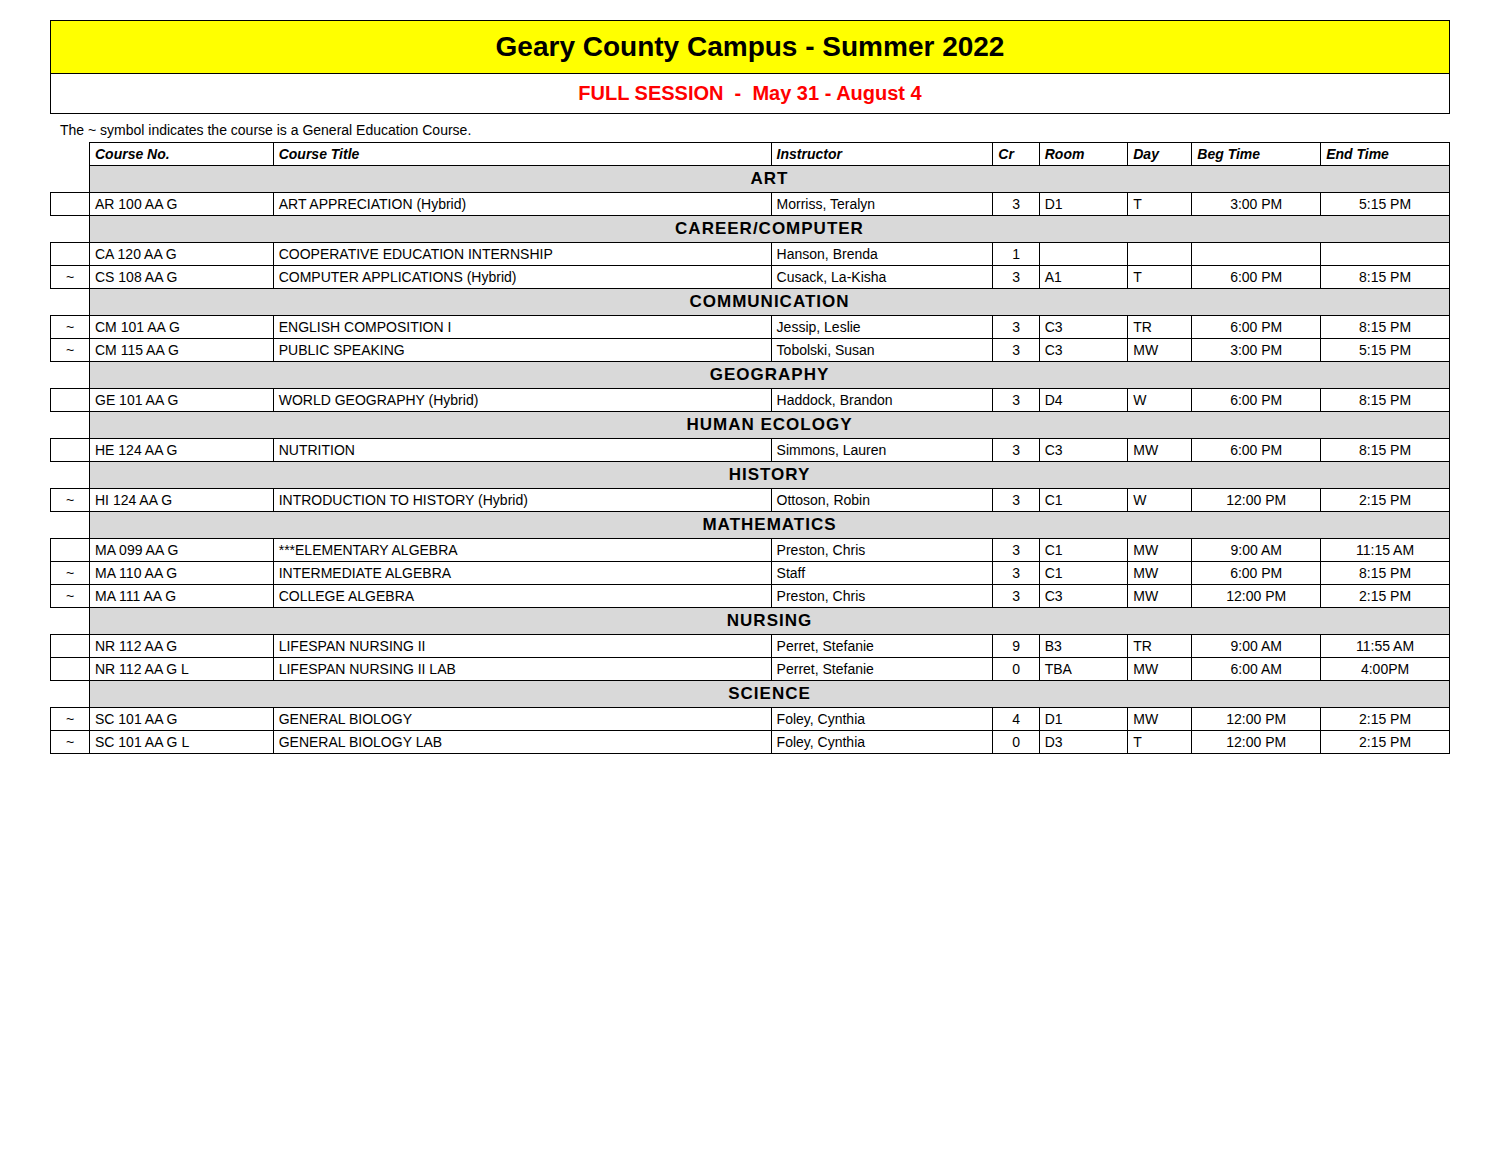Geary County Campus - Summer 2022
FULL SESSION - May 31 - August 4
The ~ symbol indicates the course is a General Education Course.
| | Course No. | Course Title | Instructor | Cr | Room | Day | Beg Time | End Time |
| --- | --- | --- | --- | --- | --- | --- | --- | --- |
| | ART |
| | AR 100 AA G | ART APPRECIATION (Hybrid) | Morriss, Teralyn | 3 | D1 | T | 3:00 PM | 5:15 PM |
| | CAREER/COMPUTER |
| | CA 120 AA G | COOPERATIVE EDUCATION INTERNSHIP | Hanson, Brenda | 1 | | | | |
| ~ | CS 108 AA G | COMPUTER APPLICATIONS (Hybrid) | Cusack, La-Kisha | 3 | A1 | T | 6:00 PM | 8:15 PM |
| | COMMUNICATION |
| ~ | CM 101 AA G | ENGLISH COMPOSITION I | Jessip, Leslie | 3 | C3 | TR | 6:00 PM | 8:15 PM |
| ~ | CM 115 AA G | PUBLIC SPEAKING | Tobolski, Susan | 3 | C3 | MW | 3:00 PM | 5:15 PM |
| | GEOGRAPHY |
| | GE 101 AA G | WORLD GEOGRAPHY (Hybrid) | Haddock, Brandon | 3 | D4 | W | 6:00 PM | 8:15 PM |
| | HUMAN ECOLOGY |
| | HE 124 AA G | NUTRITION | Simmons, Lauren | 3 | C3 | MW | 6:00 PM | 8:15 PM |
| | HISTORY |
| ~ | HI 124 AA G | INTRODUCTION TO HISTORY (Hybrid) | Ottoson, Robin | 3 | C1 | W | 12:00 PM | 2:15 PM |
| | MATHEMATICS |
| | MA 099 AA G | ***ELEMENTARY ALGEBRA | Preston, Chris | 3 | C1 | MW | 9:00 AM | 11:15 AM |
| ~ | MA 110 AA G | INTERMEDIATE ALGEBRA | Staff | 3 | C1 | MW | 6:00 PM | 8:15 PM |
| ~ | MA 111 AA G | COLLEGE ALGEBRA | Preston, Chris | 3 | C3 | MW | 12:00 PM | 2:15 PM |
| | NURSING |
| | NR 112 AA G | LIFESPAN NURSING II | Perret, Stefanie | 9 | B3 | TR | 9:00 AM | 11:55 AM |
| | NR 112 AA G L | LIFESPAN NURSING II LAB | Perret, Stefanie | 0 | TBA | MW | 6:00 AM | 4:00PM |
| | SCIENCE |
| ~ | SC 101 AA G | GENERAL BIOLOGY | Foley, Cynthia | 4 | D1 | MW | 12:00 PM | 2:15 PM |
| ~ | SC 101 AA G L | GENERAL BIOLOGY LAB | Foley, Cynthia | 0 | D3 | T | 12:00 PM | 2:15 PM |